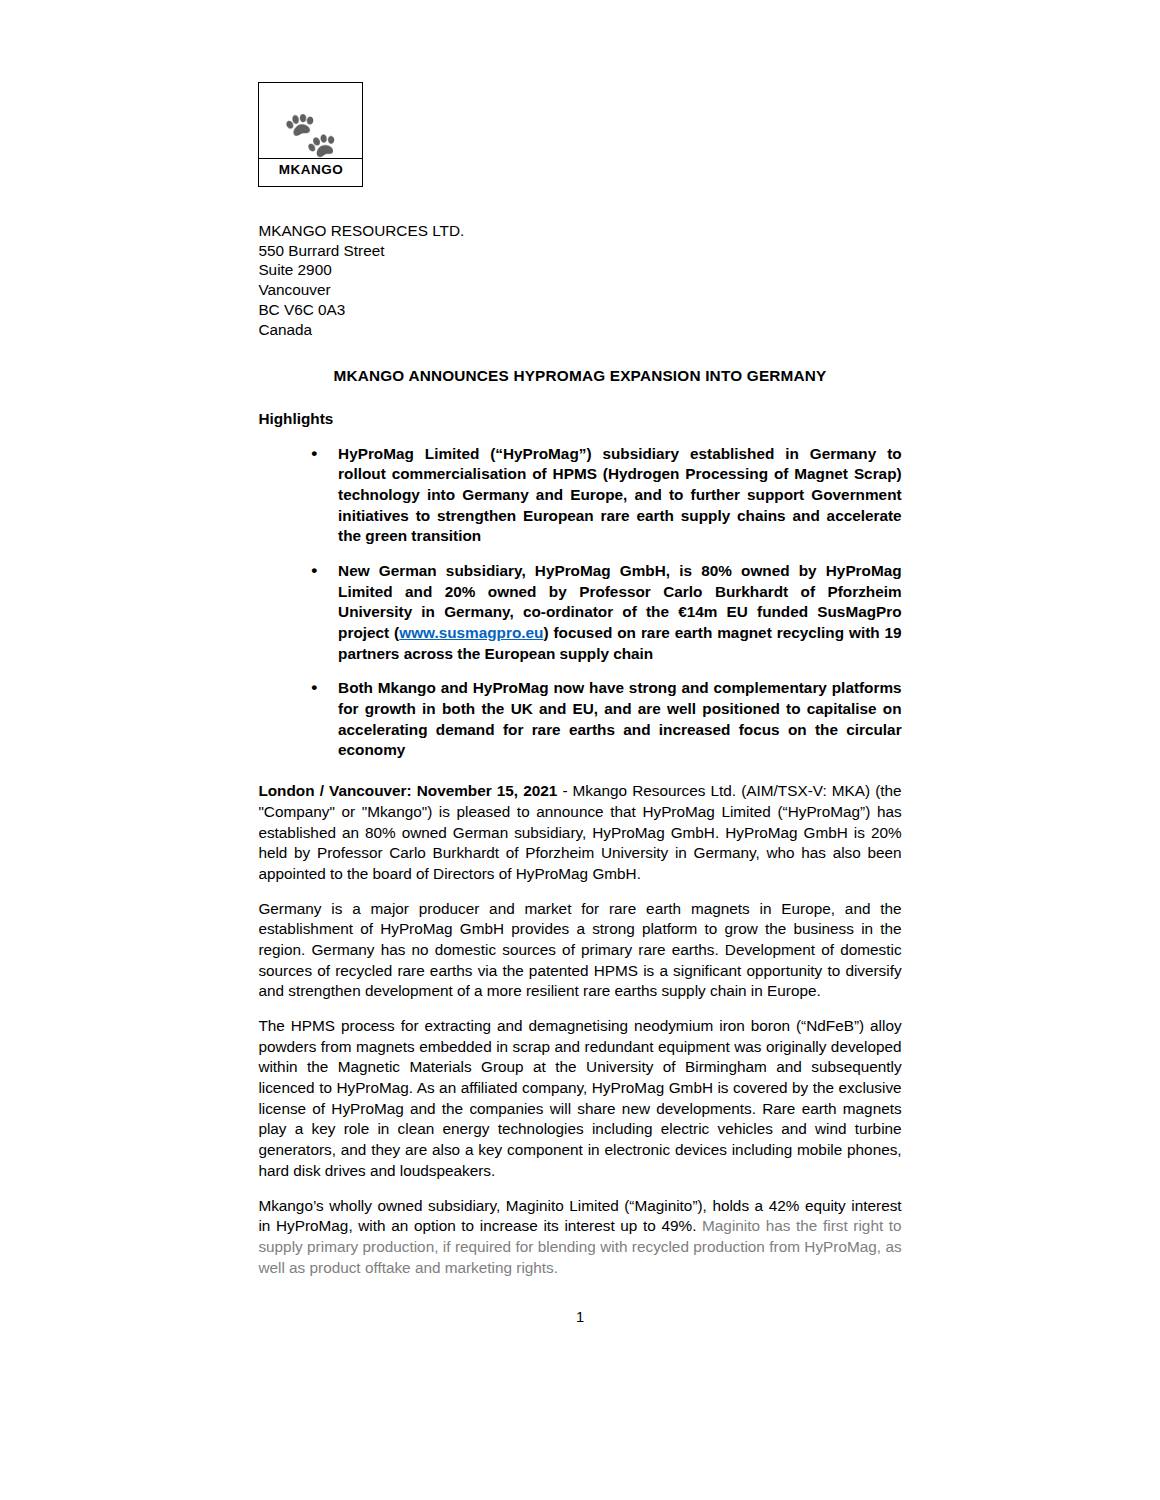🐾
MKANGO
MKANGO RESOURCES LTD.
550 Burrard Street
Suite 2900
Vancouver
BC V6C 0A3
Canada
MKANGO ANNOUNCES HYPROMAG EXPANSION INTO GERMANY
Highlights
HyProMag Limited (“HyProMag”) subsidiary established in Germany to rollout commercialisation of HPMS (Hydrogen Processing of Magnet Scrap) technology into Germany and Europe, and to further support Government initiatives to strengthen European rare earth supply chains and accelerate the green transition
New German subsidiary, HyProMag GmbH, is 80% owned by HyProMag Limited and 20% owned by Professor Carlo Burkhardt of Pforzheim University in Germany, co-ordinator of the €14m EU funded SusMagPro project (www.susmagpro.eu) focused on rare earth magnet recycling with 19 partners across the European supply chain
Both Mkango and HyProMag now have strong and complementary platforms for growth in both the UK and EU, and are well positioned to capitalise on accelerating demand for rare earths and increased focus on the circular economy
London / Vancouver: November 15, 2021 - Mkango Resources Ltd. (AIM/TSX-V: MKA) (the "Company" or "Mkango") is pleased to announce that HyProMag Limited (“HyProMag”) has established an 80% owned German subsidiary, HyProMag GmbH. HyProMag GmbH is 20% held by Professor Carlo Burkhardt of Pforzheim University in Germany, who has also been appointed to the board of Directors of HyProMag GmbH.
Germany is a major producer and market for rare earth magnets in Europe, and the establishment of HyProMag GmbH provides a strong platform to grow the business in the region. Germany has no domestic sources of primary rare earths. Development of domestic sources of recycled rare earths via the patented HPMS is a significant opportunity to diversify and strengthen development of a more resilient rare earths supply chain in Europe.
The HPMS process for extracting and demagnetising neodymium iron boron (“NdFeB”) alloy powders from magnets embedded in scrap and redundant equipment was originally developed within the Magnetic Materials Group at the University of Birmingham and subsequently licenced to HyProMag. As an affiliated company, HyProMag GmbH is covered by the exclusive license of HyProMag and the companies will share new developments. Rare earth magnets play a key role in clean energy technologies including electric vehicles and wind turbine generators, and they are also a key component in electronic devices including mobile phones, hard disk drives and loudspeakers.
Mkango’s wholly owned subsidiary, Maginito Limited (“Maginito”), holds a 42% equity interest in HyProMag, with an option to increase its interest up to 49%. Maginito has the first right to supply primary production, if required for blending with recycled production from HyProMag, as well as product offtake and marketing rights.
1